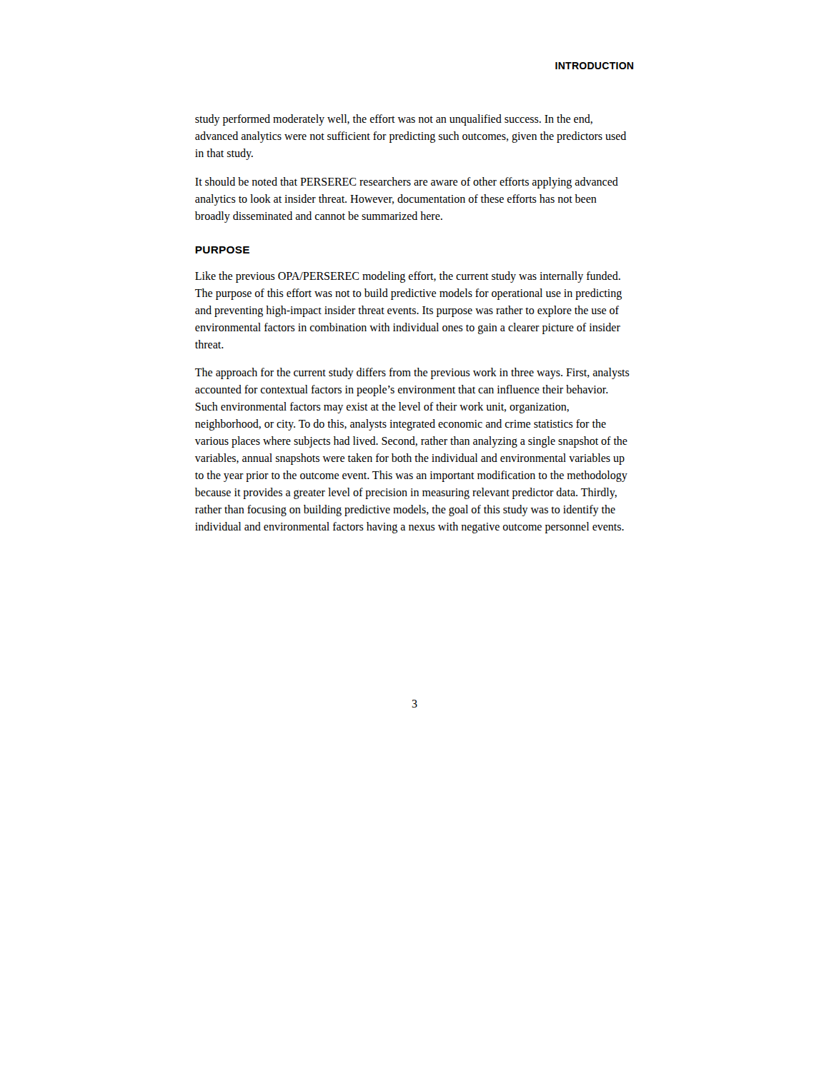INTRODUCTION
study performed moderately well, the effort was not an unqualified success. In the end, advanced analytics were not sufficient for predicting such outcomes, given the predictors used in that study.
It should be noted that PERSEREC researchers are aware of other efforts applying advanced analytics to look at insider threat. However, documentation of these efforts has not been broadly disseminated and cannot be summarized here.
PURPOSE
Like the previous OPA/PERSEREC modeling effort, the current study was internally funded. The purpose of this effort was not to build predictive models for operational use in predicting and preventing high-impact insider threat events. Its purpose was rather to explore the use of environmental factors in combination with individual ones to gain a clearer picture of insider threat.
The approach for the current study differs from the previous work in three ways. First, analysts accounted for contextual factors in people’s environment that can influence their behavior. Such environmental factors may exist at the level of their work unit, organization, neighborhood, or city. To do this, analysts integrated economic and crime statistics for the various places where subjects had lived. Second, rather than analyzing a single snapshot of the variables, annual snapshots were taken for both the individual and environmental variables up to the year prior to the outcome event. This was an important modification to the methodology because it provides a greater level of precision in measuring relevant predictor data. Thirdly, rather than focusing on building predictive models, the goal of this study was to identify the individual and environmental factors having a nexus with negative outcome personnel events.
3